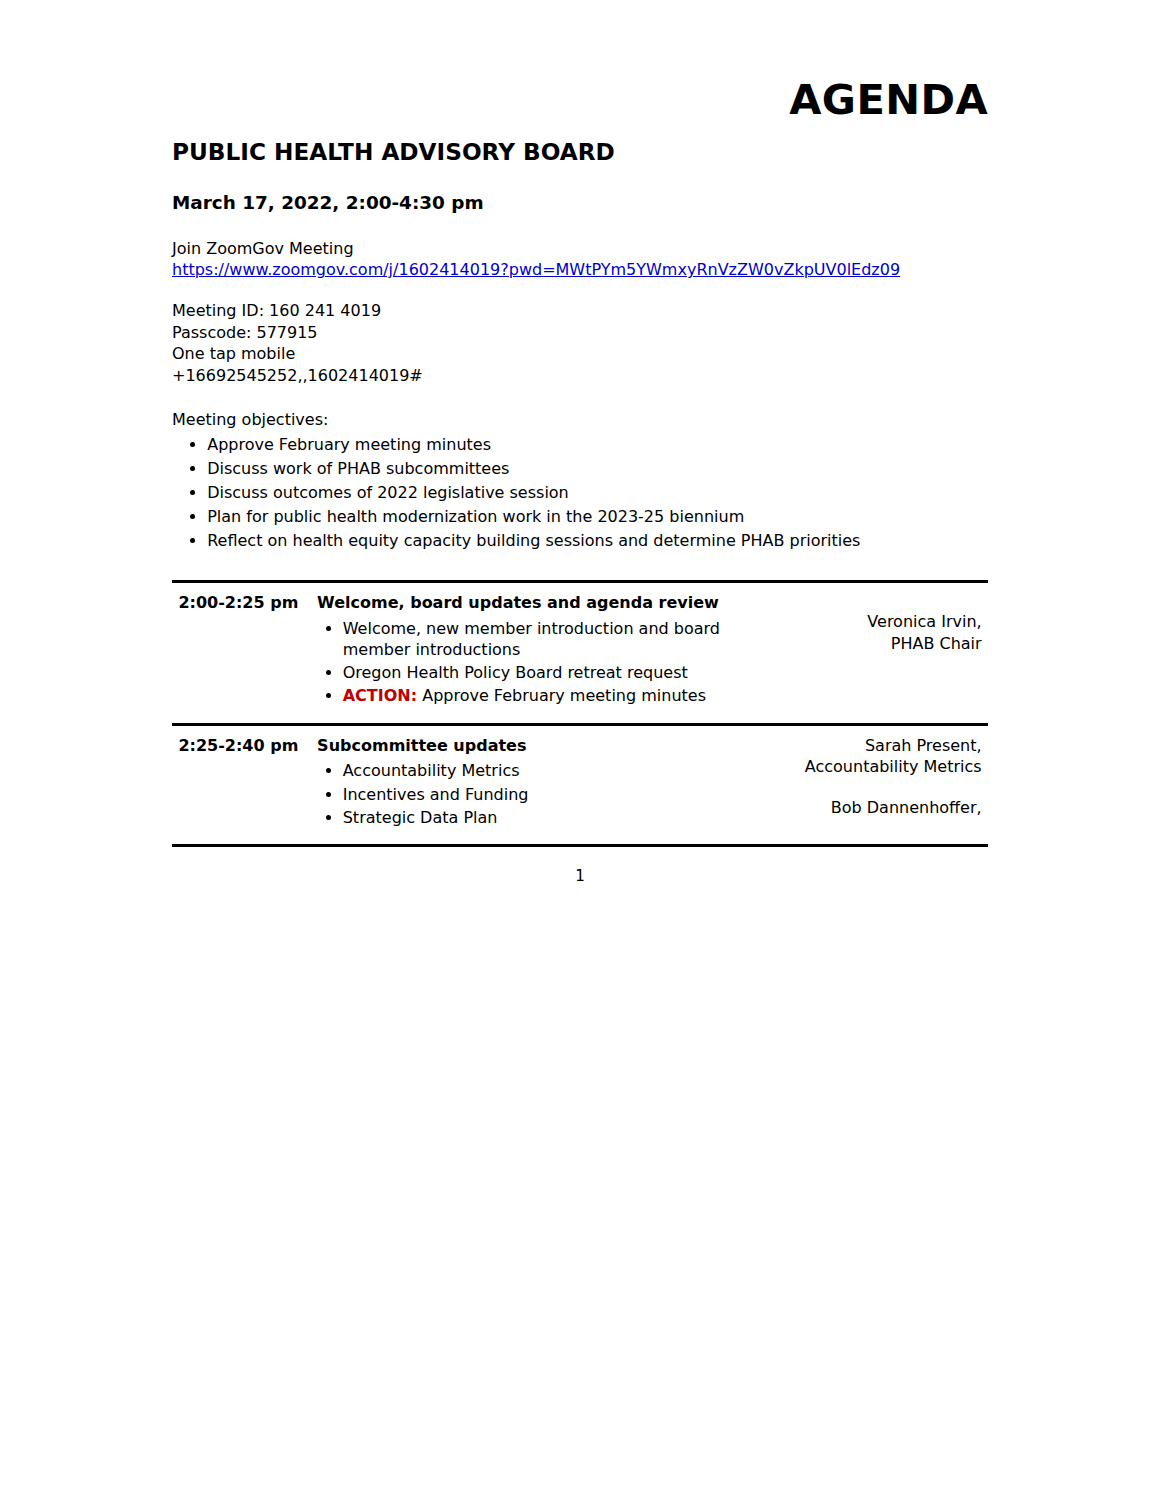AGENDA
PUBLIC HEALTH ADVISORY BOARD
March 17, 2022, 2:00-4:30 pm
Join ZoomGov Meeting
https://www.zoomgov.com/j/1602414019?pwd=MWtPYm5YWmxyRnVzZW0vZkpUV0lEdz09
Meeting ID: 160 241 4019
Passcode: 577915
One tap mobile
+16692545252,,1602414019#
Meeting objectives:
Approve February meeting minutes
Discuss work of PHAB subcommittees
Discuss outcomes of 2022 legislative session
Plan for public health modernization work in the 2023-25 biennium
Reflect on health equity capacity building sessions and determine PHAB priorities
| 2:00-2:25 pm | Welcome, board updates and agenda review Welcome, new member introduction and board member introductions Oregon Health Policy Board retreat request ACTION: Approve February meeting minutes | Veronica Irvin, PHAB Chair |
| 2:25-2:40 pm | Subcommittee updates Accountability Metrics Incentives and Funding Strategic Data Plan | Sarah Present, Accountability Metrics Bob Dannenhoffer, |
1